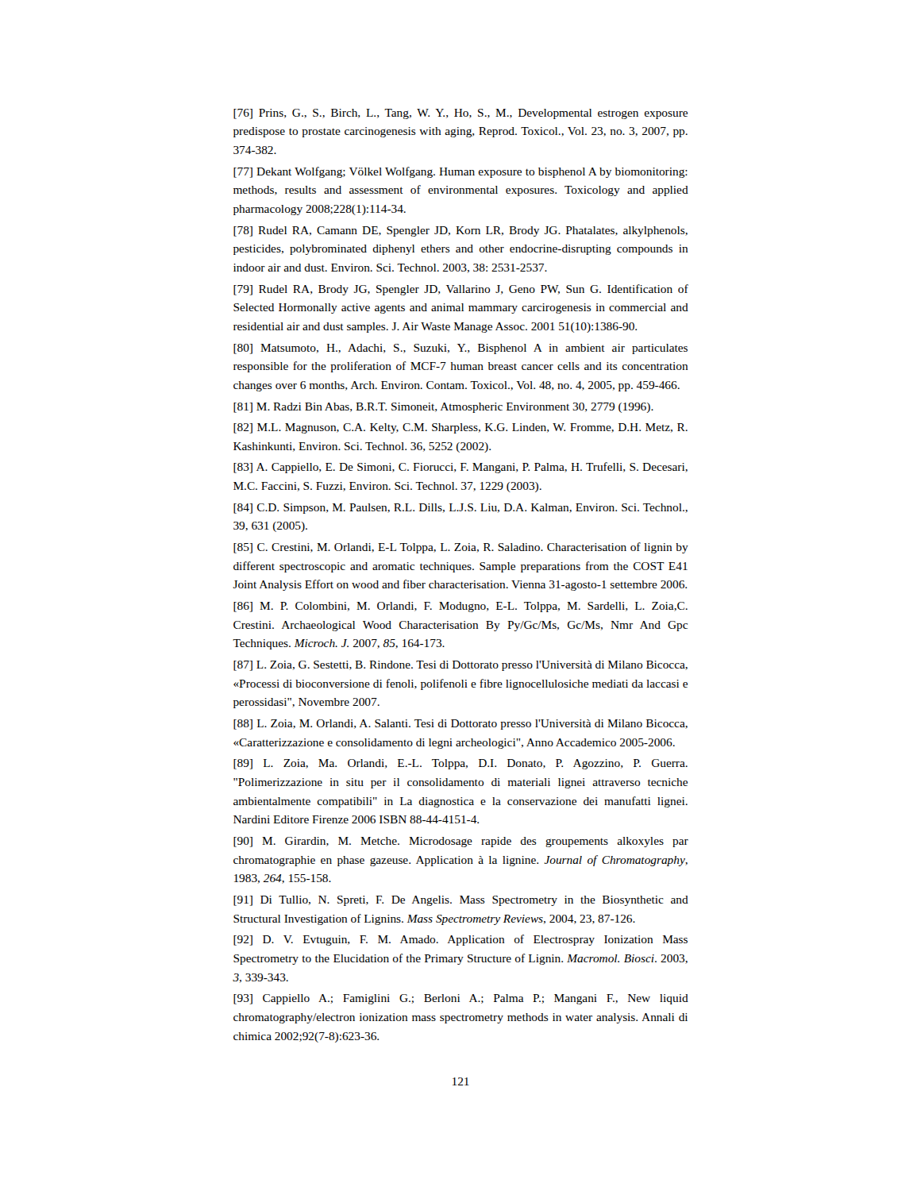[76] Prins, G., S., Birch, L., Tang, W. Y., Ho, S., M., Developmental estrogen exposure predispose to prostate carcinogenesis with aging, Reprod. Toxicol., Vol. 23, no. 3, 2007, pp. 374-382.
[77] Dekant Wolfgang; Völkel Wolfgang. Human exposure to bisphenol A by biomonitoring: methods, results and assessment of environmental exposures. Toxicology and applied pharmacology 2008;228(1):114-34.
[78] Rudel RA, Camann DE, Spengler JD, Korn LR, Brody JG. Phatalates, alkylphenols, pesticides, polybrominated diphenyl ethers and other endocrine-disrupting compounds in indoor air and dust. Environ. Sci. Technol. 2003, 38: 2531-2537.
[79] Rudel RA, Brody JG, Spengler JD, Vallarino J, Geno PW, Sun G. Identification of Selected Hormonally active agents and animal mammary carcirogenesis in commercial and residential air and dust samples. J. Air Waste Manage Assoc. 2001 51(10):1386-90.
[80] Matsumoto, H., Adachi, S., Suzuki, Y., Bisphenol A in ambient air particulates responsible for the proliferation of MCF-7 human breast cancer cells and its concentration changes over 6 months, Arch. Environ. Contam. Toxicol., Vol. 48, no. 4, 2005, pp. 459-466.
[81] M. Radzi Bin Abas, B.R.T. Simoneit, Atmospheric Environment 30, 2779 (1996).
[82] M.L. Magnuson, C.A. Kelty, C.M. Sharpless, K.G. Linden, W. Fromme, D.H. Metz, R. Kashinkunti, Environ. Sci. Technol. 36, 5252 (2002).
[83] A. Cappiello, E. De Simoni, C. Fiorucci, F. Mangani, P. Palma, H. Trufelli, S. Decesari, M.C. Faccini, S. Fuzzi, Environ. Sci. Technol. 37, 1229 (2003).
[84] C.D. Simpson, M. Paulsen, R.L. Dills, L.J.S. Liu, D.A. Kalman, Environ. Sci. Technol., 39, 631 (2005).
[85] C. Crestini, M. Orlandi, E-L Tolppa, L. Zoia, R. Saladino. Characterisation of lignin by different spectroscopic and aromatic techniques. Sample preparations from the COST E41 Joint Analysis Effort on wood and fiber characterisation. Vienna 31-agosto-1 settembre 2006.
[86] M. P. Colombini, M. Orlandi, F. Modugno, E-L. Tolppa, M. Sardelli, L. Zoia,C. Crestini. Archaeological Wood Characterisation By Py/Gc/Ms, Gc/Ms, Nmr And Gpc Techniques. Microch. J. 2007, 85, 164-173.
[87] L. Zoia, G. Sestetti, B. Rindone. Tesi di Dottorato presso l'Università di Milano Bicocca, «Processi di bioconversione di fenoli, polifenoli e fibre lignocellulosiche mediati da laccasi e perossidasi", Novembre 2007.
[88] L. Zoia, M. Orlandi, A. Salanti. Tesi di Dottorato presso l'Università di Milano Bicocca, «Caratterizzazione e consolidamento di legni archeologici", Anno Accademico 2005-2006.
[89] L. Zoia, Ma. Orlandi, E.-L. Tolppa, D.I. Donato, P. Agozzino, P. Guerra. "Polimerizzazione in situ per il consolidamento di materiali lignei attraverso tecniche ambientalmente compatibili" in La diagnostica e la conservazione dei manufatti lignei. Nardini Editore Firenze 2006 ISBN 88-44-4151-4.
[90] M. Girardin, M. Metche. Microdosage rapide des groupements alkoxyles par chromatographie en phase gazeuse. Application à la lignine. Journal of Chromatography, 1983, 264, 155-158.
[91] Di Tullio, N. Spreti, F. De Angelis. Mass Spectrometry in the Biosynthetic and Structural Investigation of Lignins. Mass Spectrometry Reviews, 2004, 23, 87-126.
[92] D. V. Evtuguin, F. M. Amado. Application of Electrospray Ionization Mass Spectrometry to the Elucidation of the Primary Structure of Lignin. Macromol. Biosci. 2003, 3, 339-343.
[93] Cappiello A.; Famiglini G.; Berloni A.; Palma P.; Mangani F., New liquid chromatography/electron ionization mass spectrometry methods in water analysis. Annali di chimica 2002;92(7-8):623-36.
121